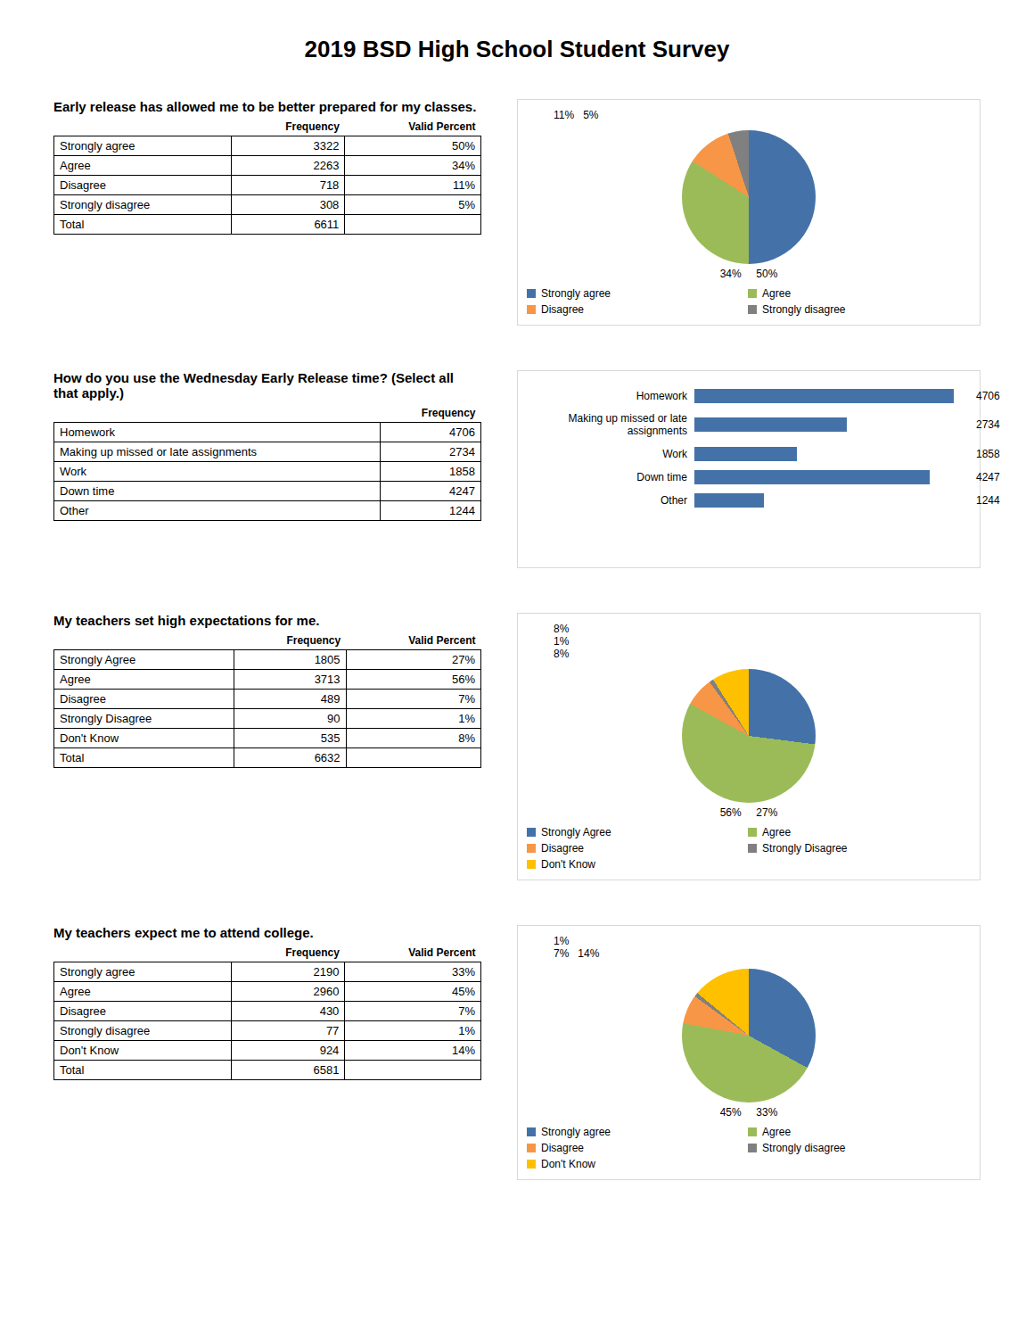2019 BSD High School Student Survey
Early release has allowed me to be better prepared for my classes.
| | Frequency | Valid Percent |
| --- | --- | --- |
| Strongly agree | 3322 | 50% |
| Agree | 2263 | 34% |
| Disagree | 718 | 11% |
| Strongly disagree | 308 | 5% |
| Total | 6611 | |
11% 5%
34% 50%
Strongly agree Agree Disagree Strongly disagree
How do you use the Wednesday Early Release time? (Select all that apply.)
| | Frequency |
| --- | --- |
| Homework | 4706 |
| Making up missed or late assignments | 2734 |
| Work | 1858 |
| Down time | 4247 |
| Other | 1244 |
Homework
4706
Making up missed or late
assignments
2734
Work
1858
Down time
4247
Other
1244
My teachers set high expectations for me.
| | Frequency | Valid Percent |
| --- | --- | --- |
| Strongly Agree | 1805 | 27% |
| Agree | 3713 | 56% |
| Disagree | 489 | 7% |
| Strongly Disagree | 90 | 1% |
| Don't Know | 535 | 8% |
| Total | 6632 | |
8%
1%
8%
56% 27%
Strongly Agree Agree Disagree Strongly Disagree Don't Know
My teachers expect me to attend college.
| | Frequency | Valid Percent |
| --- | --- | --- |
| Strongly agree | 2190 | 33% |
| Agree | 2960 | 45% |
| Disagree | 430 | 7% |
| Strongly disagree | 77 | 1% |
| Don't Know | 924 | 14% |
| Total | 6581 | |
1%
7% 14%
45% 33%
Strongly agree Agree Disagree Strongly disagree Don't Know